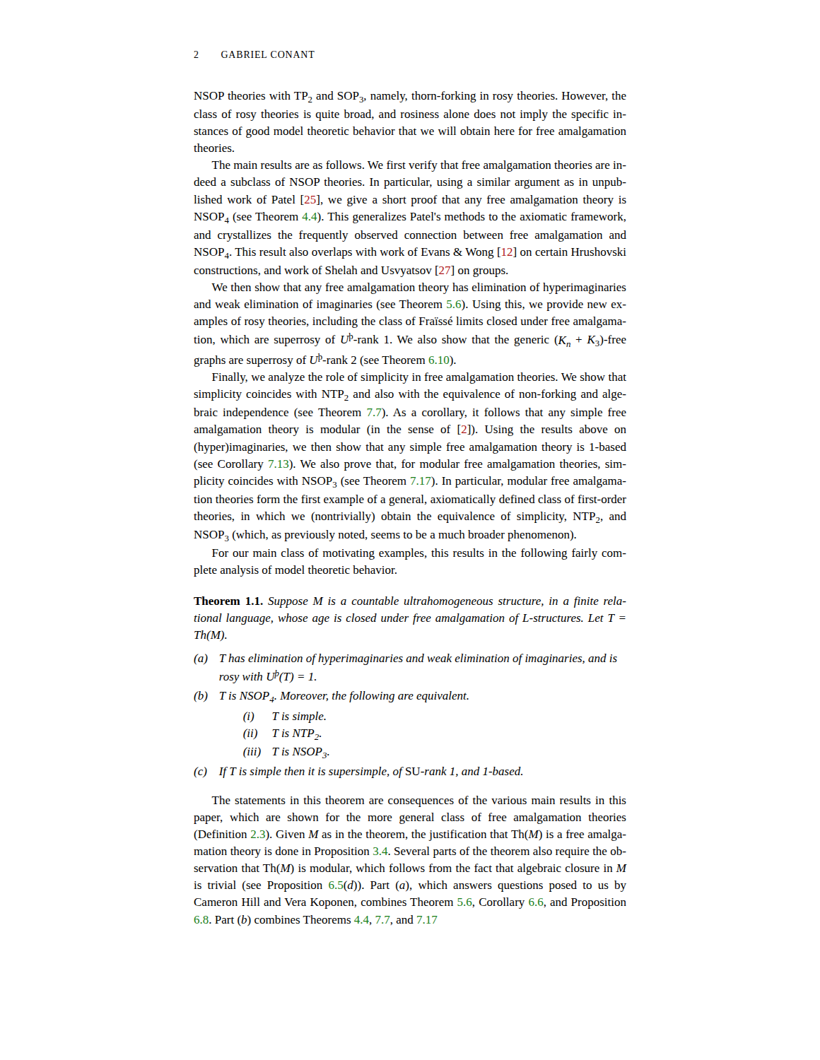2 Gabriel Conant
NSOP theories with TP2 and SOP3, namely, thorn-forking in rosy theories. However, the class of rosy theories is quite broad, and rosiness alone does not imply the specific instances of good model theoretic behavior that we will obtain here for free amalgamation theories.
The main results are as follows. We first verify that free amalgamation theories are indeed a subclass of NSOP theories. In particular, using a similar argument as in unpublished work of Patel [25], we give a short proof that any free amalgamation theory is NSOP4 (see Theorem 4.4). This generalizes Patel's methods to the axiomatic framework, and crystallizes the frequently observed connection between free amalgamation and NSOP4. This result also overlaps with work of Evans & Wong [12] on certain Hrushovski constructions, and work of Shelah and Usvyatsov [27] on groups.
We then show that any free amalgamation theory has elimination of hyperimaginaries and weak elimination of imaginaries (see Theorem 5.6). Using this, we provide new examples of rosy theories, including the class of Fraïssé limits closed under free amalgamation, which are superrosy of Uþ-rank 1. We also show that the generic (Kn + K 3)-free graphs are superrosy of Uþ-rank 2 (see Theorem 6.10).
Finally, we analyze the role of simplicity in free amalgamation theories. We show that simplicity coincides with NTP2 and also with the equivalence of non-forking and algebraic independence (see Theorem 7.7). As a corollary, it follows that any simple free amalgamation theory is modular (in the sense of [2]). Using the results above on (hyper)imaginaries, we then show that any simple free amalgamation theory is 1-based (see Corollary 7.13). We also prove that, for modular free amalgamation theories, simplicity coincides with NSOP3 (see Theorem 7.17). In particular, modular free amalgamation theories form the first example of a general, axiomatically defined class of first-order theories, in which we (nontrivially) obtain the equivalence of simplicity, NTP2, and NSOP3 (which, as previously noted, seems to be a much broader phenomenon).
For our main class of motivating examples, this results in the following fairly complete analysis of model theoretic behavior.
Theorem 1.1. Suppose M is a countable ultrahomogeneous structure, in a finite relational language, whose age is closed under free amalgamation of L-structures. Let T = Th(M).
(a) T has elimination of hyperimaginaries and weak elimination of imaginaries, and is rosy with Uþ(T) = 1.
(b) T is NSOP4. Moreover, the following are equivalent.
(i) T is simple.
(ii) T is NTP2.
(iii) T is NSOP3.
(c) If T is simple then it is supersimple, of SU-rank 1, and 1-based.
The statements in this theorem are consequences of the various main results in this paper, which are shown for the more general class of free amalgamation theories (Definition 2.3). Given M as in the theorem, the justification that Th(M) is a free amalgamation theory is done in Proposition 3.4. Several parts of the theorem also require the observation that Th(M) is modular, which follows from the fact that algebraic closure in M is trivial (see Proposition 6.5(d)). Part (a), which answers questions posed to us by Cameron Hill and Vera Koponen, combines Theorem 5.6, Corollary 6.6, and Proposition 6.8. Part (b) combines Theorems 4.4, 7.7, and 7.17